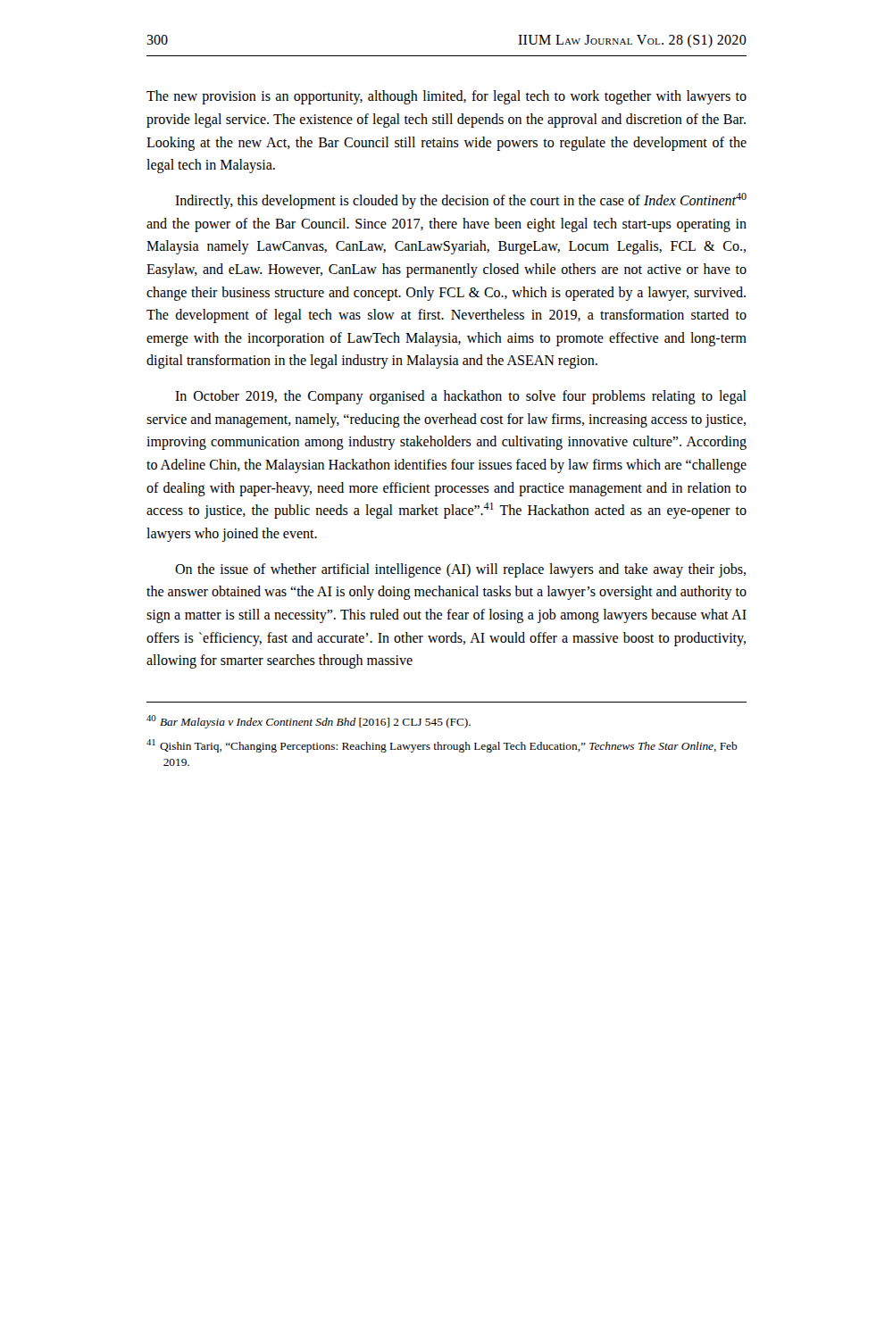300 IIUM Law Journal Vol. 28 (S1) 2020
The new provision is an opportunity, although limited, for legal tech to work together with lawyers to provide legal service. The existence of legal tech still depends on the approval and discretion of the Bar. Looking at the new Act, the Bar Council still retains wide powers to regulate the development of the legal tech in Malaysia.
Indirectly, this development is clouded by the decision of the court in the case of Index Continent40 and the power of the Bar Council. Since 2017, there have been eight legal tech start-ups operating in Malaysia namely LawCanvas, CanLaw, CanLawSyariah, BurgeLaw, Locum Legalis, FCL & Co., Easylaw, and eLaw. However, CanLaw has permanently closed while others are not active or have to change their business structure and concept. Only FCL & Co., which is operated by a lawyer, survived. The development of legal tech was slow at first. Nevertheless in 2019, a transformation started to emerge with the incorporation of LawTech Malaysia, which aims to promote effective and long-term digital transformation in the legal industry in Malaysia and the ASEAN region.
In October 2019, the Company organised a hackathon to solve four problems relating to legal service and management, namely, “reducing the overhead cost for law firms, increasing access to justice, improving communication among industry stakeholders and cultivating innovative culture”. According to Adeline Chin, the Malaysian Hackathon identifies four issues faced by law firms which are “challenge of dealing with paper-heavy, need more efficient processes and practice management and in relation to access to justice, the public needs a legal market place”.41 The Hackathon acted as an eye-opener to lawyers who joined the event.
On the issue of whether artificial intelligence (AI) will replace lawyers and take away their jobs, the answer obtained was “the AI is only doing mechanical tasks but a lawyer’s oversight and authority to sign a matter is still a necessity”. This ruled out the fear of losing a job among lawyers because what AI offers is `efficiency, fast and accurate’. In other words, AI would offer a massive boost to productivity, allowing for smarter searches through massive
40 Bar Malaysia v Index Continent Sdn Bhd [2016] 2 CLJ 545 (FC).
41 Qishin Tariq, “Changing Perceptions: Reaching Lawyers through Legal Tech Education,” Technews The Star Online, Feb 2019.